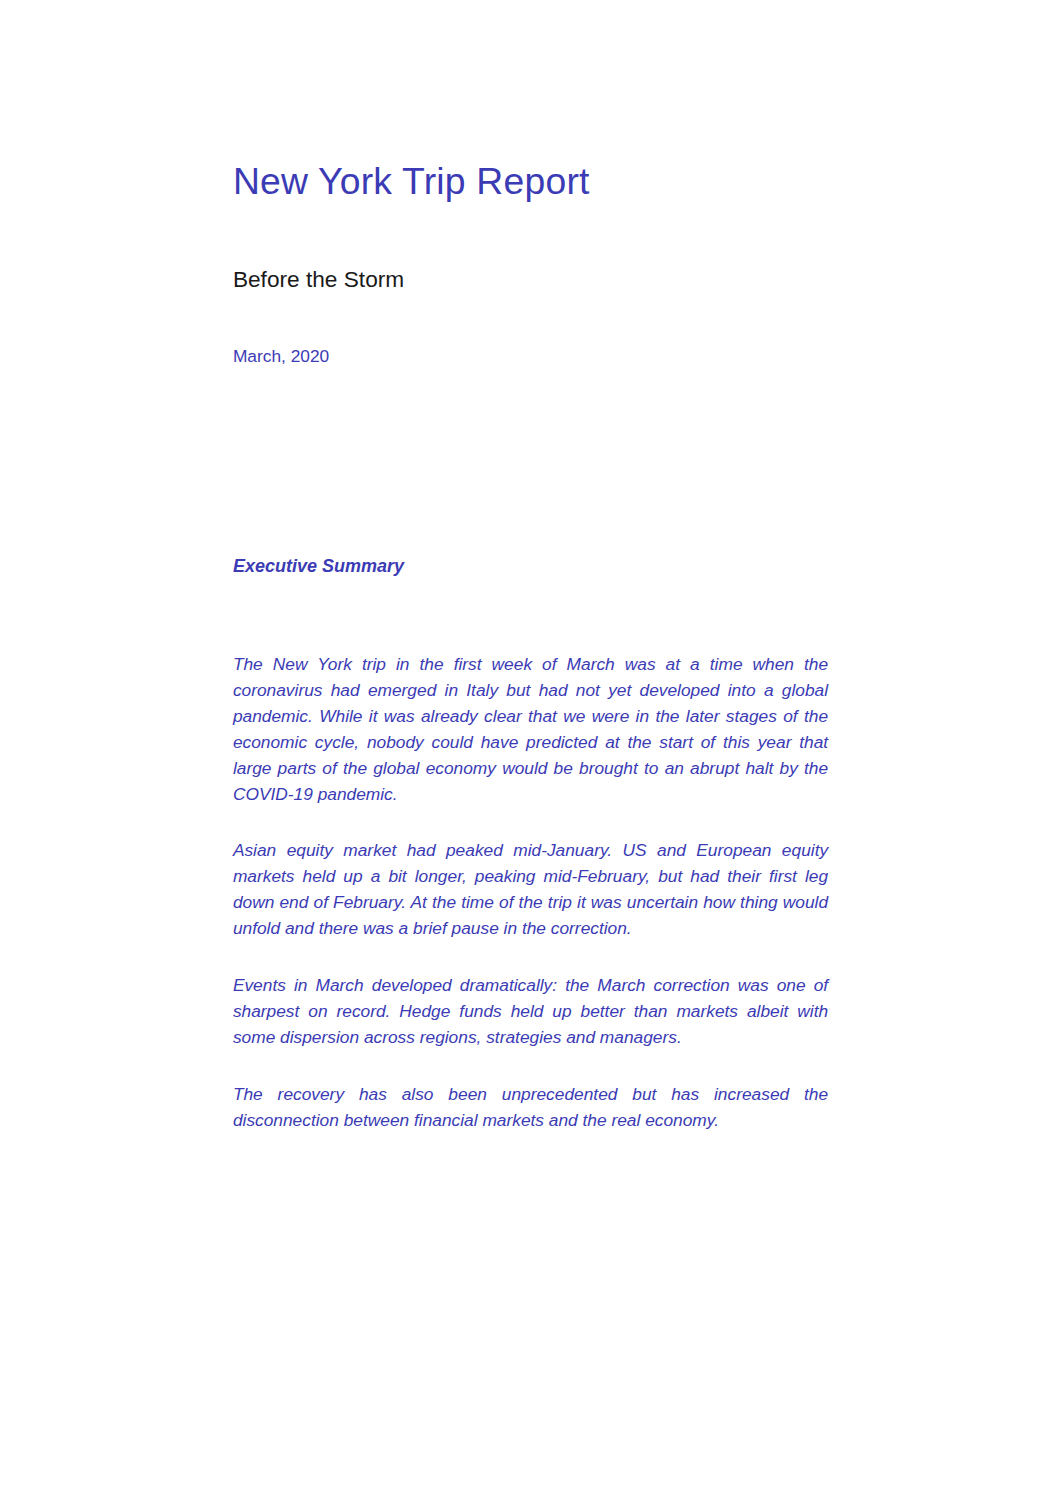New York Trip Report
Before the Storm
March, 2020
Executive Summary
The New York trip in the first week of March was at a time when the coronavirus had emerged in Italy but had not yet developed into a global pandemic. While it was already clear that we were in the later stages of the economic cycle, nobody could have predicted at the start of this year that large parts of the global economy would be brought to an abrupt halt by the COVID-19 pandemic.
Asian equity market had peaked mid-January. US and European equity markets held up a bit longer, peaking mid-February, but had their first leg down end of February. At the time of the trip it was uncertain how thing would unfold and there was a brief pause in the correction.
Events in March developed dramatically: the March correction was one of sharpest on record. Hedge funds held up better than markets albeit with some dispersion across regions, strategies and managers.
The recovery has also been unprecedented but has increased the disconnection between financial markets and the real economy.